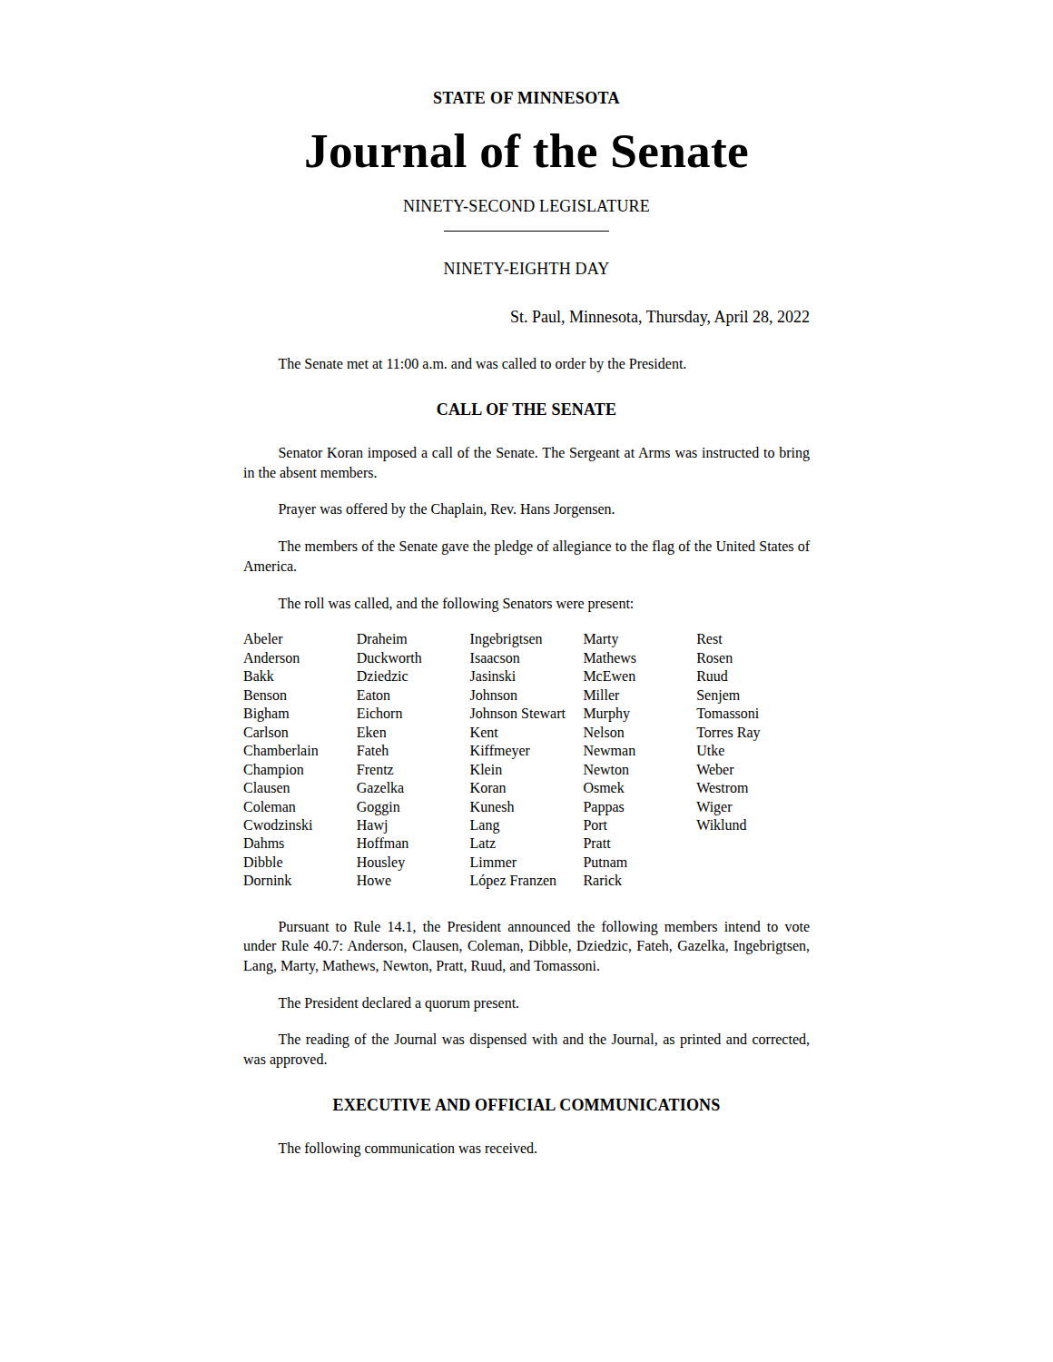STATE OF MINNESOTA
Journal of the Senate
NINETY-SECOND LEGISLATURE
NINETY-EIGHTH DAY
St. Paul, Minnesota, Thursday, April 28, 2022
The Senate met at 11:00 a.m. and was called to order by the President.
CALL OF THE SENATE
Senator Koran imposed a call of the Senate. The Sergeant at Arms was instructed to bring in the absent members.
Prayer was offered by the Chaplain, Rev. Hans Jorgensen.
The members of the Senate gave the pledge of allegiance to the flag of the United States of America.
The roll was called, and the following Senators were present:
| Abeler | Draheim | Ingebrigtsen | Marty | Rest |
| Anderson | Duckworth | Isaacson | Mathews | Rosen |
| Bakk | Dziedzic | Jasinski | McEwen | Ruud |
| Benson | Eaton | Johnson | Miller | Senjem |
| Bigham | Eichorn | Johnson Stewart | Murphy | Tomassoni |
| Carlson | Eken | Kent | Nelson | Torres Ray |
| Chamberlain | Fateh | Kiffmeyer | Newman | Utke |
| Champion | Frentz | Klein | Newton | Weber |
| Clausen | Gazelka | Koran | Osmek | Westrom |
| Coleman | Goggin | Kunesh | Pappas | Wiger |
| Cwodzinski | Hawj | Lang | Port | Wiklund |
| Dahms | Hoffman | Latz | Pratt | |
| Dibble | Housley | Limmer | Putnam | |
| Dornink | Howe | López Franzen | Rarick | |
Pursuant to Rule 14.1, the President announced the following members intend to vote under Rule 40.7: Anderson, Clausen, Coleman, Dibble, Dziedzic, Fateh, Gazelka, Ingebrigtsen, Lang, Marty, Mathews, Newton, Pratt, Ruud, and Tomassoni.
The President declared a quorum present.
The reading of the Journal was dispensed with and the Journal, as printed and corrected, was approved.
EXECUTIVE AND OFFICIAL COMMUNICATIONS
The following communication was received.